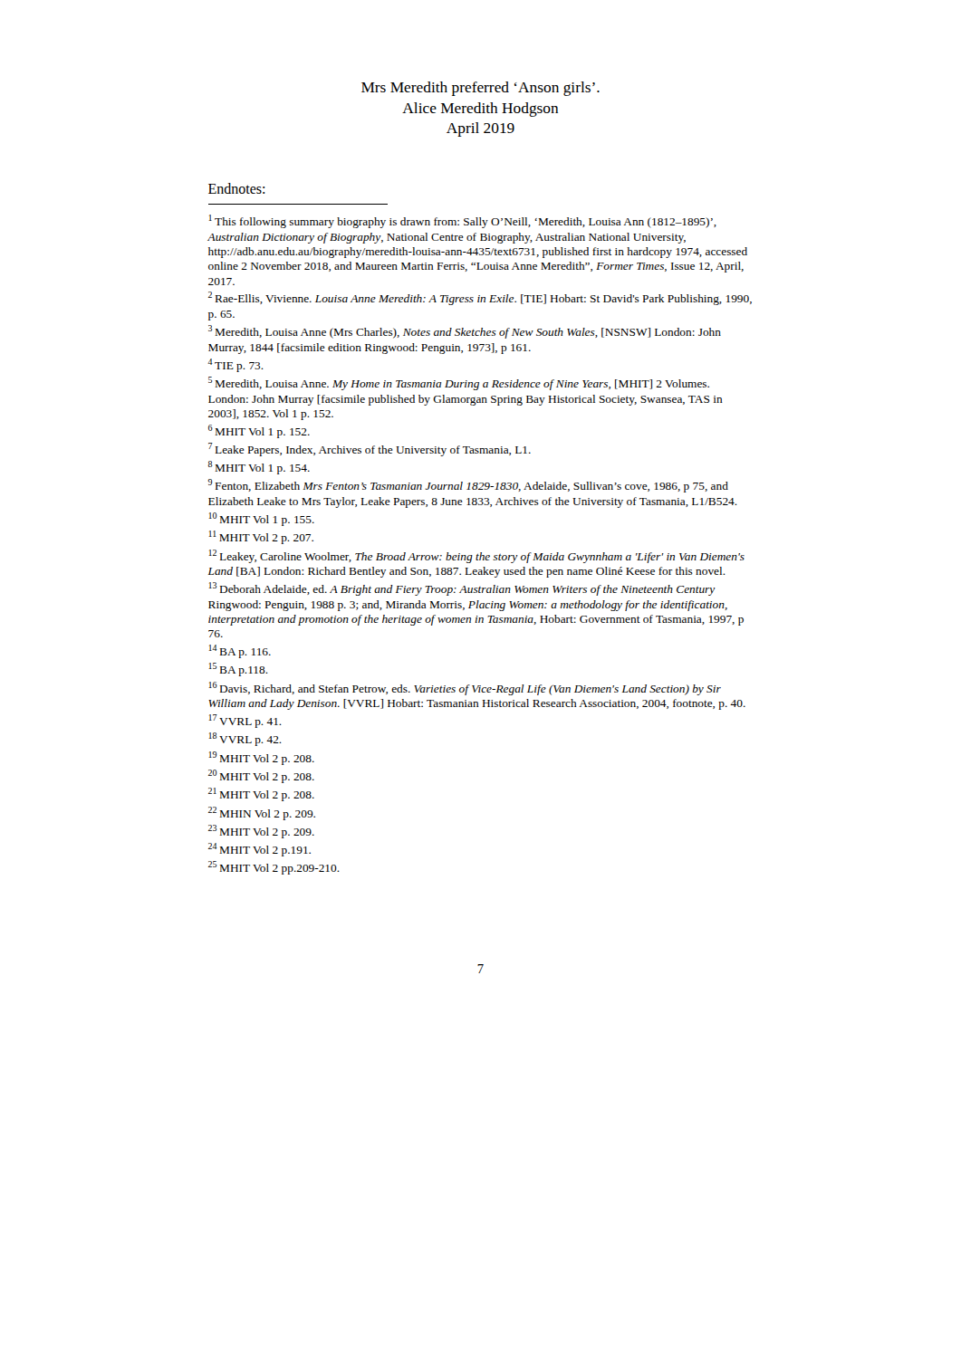Mrs Meredith preferred ‘Anson girls’.
Alice Meredith Hodgson
April 2019
Endnotes:
1 This following summary biography is drawn from: Sally O’Neill, ‘Meredith, Louisa Ann (1812–1895)’, Australian Dictionary of Biography, National Centre of Biography, Australian National University, http://adb.anu.edu.au/biography/meredith-louisa-ann-4435/text6731, published first in hardcopy 1974, accessed online 2 November 2018, and Maureen Martin Ferris, “Louisa Anne Meredith”, Former Times, Issue 12, April, 2017.
2 Rae-Ellis, Vivienne. Louisa Anne Meredith: A Tigress in Exile. [TIE] Hobart: St David's Park Publishing, 1990, p. 65.
3 Meredith, Louisa Anne (Mrs Charles), Notes and Sketches of New South Wales, [NSNSW] London: John Murray, 1844 [facsimile edition Ringwood: Penguin, 1973], p 161.
4 TIE p. 73.
5 Meredith, Louisa Anne. My Home in Tasmania During a Residence of Nine Years, [MHIT] 2 Volumes. London: John Murray [facsimile published by Glamorgan Spring Bay Historical Society, Swansea, TAS in 2003], 1852. Vol 1 p. 152.
6 MHIT Vol 1 p. 152.
7 Leake Papers, Index, Archives of the University of Tasmania, L1.
8 MHIT Vol 1 p. 154.
9 Fenton, Elizabeth Mrs Fenton’s Tasmanian Journal 1829-1830, Adelaide, Sullivan’s cove, 1986, p 75, and Elizabeth Leake to Mrs Taylor, Leake Papers, 8 June 1833, Archives of the University of Tasmania, L1/B524.
10 MHIT Vol 1 p. 155.
11 MHIT Vol 2 p. 207.
12 Leakey, Caroline Woolmer, The Broad Arrow: being the story of Maida Gwynnham a 'Lifer' in Van Diemen's Land [BA] London: Richard Bentley and Son, 1887. Leakey used the pen name Oliné Keese for this novel.
13 Deborah Adelaide, ed. A Bright and Fiery Troop: Australian Women Writers of the Nineteenth Century Ringwood: Penguin, 1988 p. 3; and, Miranda Morris, Placing Women: a methodology for the identification, interpretation and promotion of the heritage of women in Tasmania, Hobart: Government of Tasmania, 1997, p 76.
14 BA p. 116.
15 BA p.118.
16 Davis, Richard, and Stefan Petrow, eds. Varieties of Vice-Regal Life (Van Diemen's Land Section) by Sir William and Lady Denison. [VVRL] Hobart: Tasmanian Historical Research Association, 2004, footnote, p. 40.
17 VVRL p. 41.
18 VVRL p. 42.
19 MHIT Vol 2 p. 208.
20 MHIT Vol 2 p. 208.
21 MHIT Vol 2 p. 208.
22 MHIN Vol 2 p. 209.
23 MHIT Vol 2 p. 209.
24 MHIT Vol 2 p.191.
25 MHIT Vol 2 pp.209-210.
7